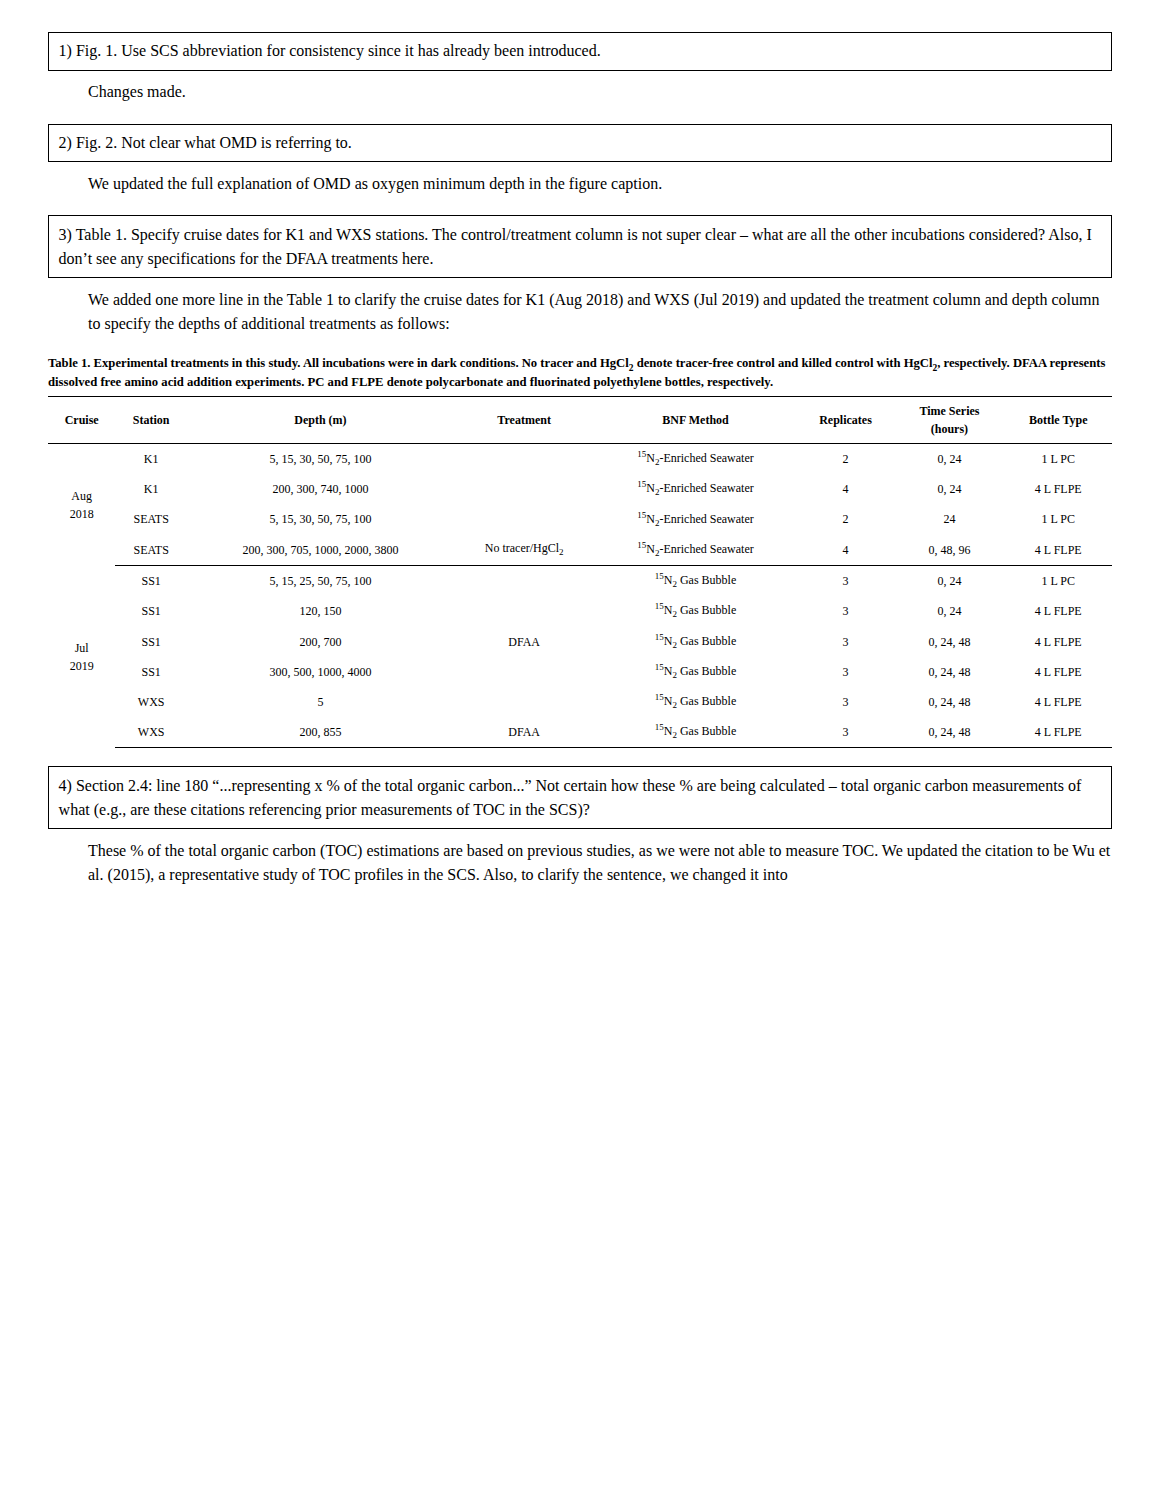1) Fig. 1. Use SCS abbreviation for consistency since it has already been introduced.
Changes made.
2) Fig. 2. Not clear what OMD is referring to.
We updated the full explanation of OMD as oxygen minimum depth in the figure caption.
3) Table 1. Specify cruise dates for K1 and WXS stations. The control/treatment column is not super clear – what are all the other incubations considered? Also, I don’t see any specifications for the DFAA treatments here.
We added one more line in the Table 1 to clarify the cruise dates for K1 (Aug 2018) and WXS (Jul 2019) and updated the treatment column and depth column to specify the depths of additional treatments as follows:
Table 1. Experimental treatments in this study. All incubations were in dark conditions. No tracer and HgCl2 denote tracer-free control and killed control with HgCl2, respectively. DFAA represents dissolved free amino acid addition experiments. PC and FLPE denote polycarbonate and fluorinated polyethylene bottles, respectively.
| Cruise | Station | Depth (m) | Treatment | BNF Method | Replicates | Time Series (hours) | Bottle Type |
| --- | --- | --- | --- | --- | --- | --- | --- |
| Aug 2018 | K1 | 5, 15, 30, 50, 75, 100 | | 15 N 2 -Enriched Seawater | 2 | 0, 24 | 1 L PC |
| K1 | 200, 300, 740, 1000 | | 15 N 2 -Enriched Seawater | 4 | 0, 24 | 4 L FLPE |
| SEATS | 5, 15, 30, 50, 75, 100 | | 15 N 2 -Enriched Seawater | 2 | 24 | 1 L PC |
| SEATS | 200, 300, 705, 1000, 2000, 3800 | No tracer/HgCl 2 | 15 N 2 -Enriched Seawater | 4 | 0, 48, 96 | 4 L FLPE |
| Jul 2019 | SS1 | 5, 15, 25, 50, 75, 100 | | 15 N 2 Gas Bubble | 3 | 0, 24 | 1 L PC |
| SS1 | 120, 150 | | 15 N 2 Gas Bubble | 3 | 0, 24 | 4 L FLPE |
| SS1 | 200, 700 | DFAA | 15 N 2 Gas Bubble | 3 | 0, 24, 48 | 4 L FLPE |
| SS1 | 300, 500, 1000, 4000 | | 15 N 2 Gas Bubble | 3 | 0, 24, 48 | 4 L FLPE |
| WXS | 5 | | 15 N 2 Gas Bubble | 3 | 0, 24, 48 | 4 L FLPE |
| WXS | 200, 855 | DFAA | 15 N 2 Gas Bubble | 3 | 0, 24, 48 | 4 L FLPE |
4) Section 2.4: line 180 “...representing x % of the total organic carbon...” Not certain how these % are being calculated – total organic carbon measurements of what (e.g., are these citations referencing prior measurements of TOC in the SCS)?
These % of the total organic carbon (TOC) estimations are based on previous studies, as we were not able to measure TOC. We updated the citation to be Wu et al. (2015), a representative study of TOC profiles in the SCS. Also, to clarify the sentence, we changed it into